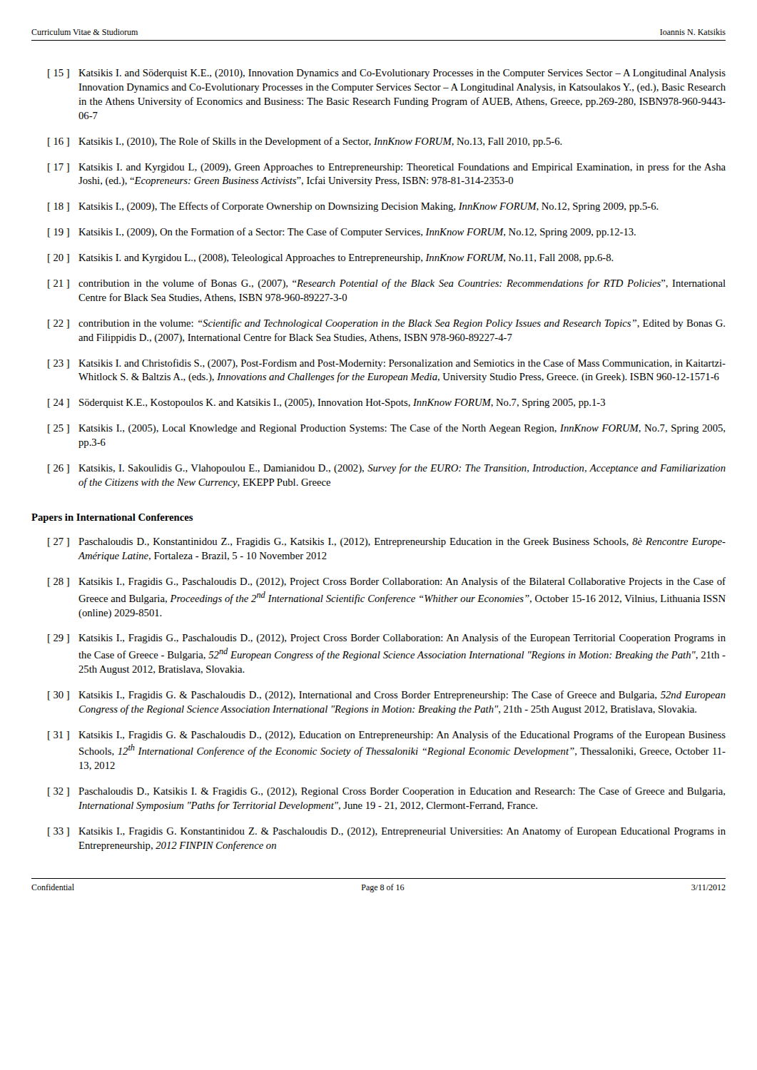Curriculum Vitae & Studiorum Ioannis N. Katsikis
[ 15 ] Katsikis I. and Söderquist K.E., (2010), Innovation Dynamics and Co-Evolutionary Processes in the Computer Services Sector – A Longitudinal Analysis Innovation Dynamics and Co-Evolutionary Processes in the Computer Services Sector – A Longitudinal Analysis, in Katsoulakos Y., (ed.), Basic Research in the Athens University of Economics and Business: The Basic Research Funding Program of AUEB, Athens, Greece, pp.269-280, ISBN978-960-9443-06-7
[ 16 ] Katsikis I., (2010), The Role of Skills in the Development of a Sector, InnKnow FORUM, No.13, Fall 2010, pp.5-6.
[ 17 ] Katsikis I. and Kyrgidou L, (2009), Green Approaches to Entrepreneurship: Theoretical Foundations and Empirical Examination, in press for the Asha Joshi, (ed.), “Ecopreneurs: Green Business Activists”, Icfai University Press, ISBN: 978-81-314-2353-0
[ 18 ] Katsikis I., (2009), The Effects of Corporate Ownership on Downsizing Decision Making, InnKnow FORUM, No.12, Spring 2009, pp.5-6.
[ 19 ] Katsikis I., (2009), On the Formation of a Sector: The Case of Computer Services, InnKnow FORUM, No.12, Spring 2009, pp.12-13.
[ 20 ] Katsikis I. and Kyrgidou L., (2008), Teleological Approaches to Entrepreneurship, InnKnow FORUM, No.11, Fall 2008, pp.6-8.
[ 21 ] contribution in the volume of Bonas G., (2007), “Research Potential of the Black Sea Countries: Recommendations for RTD Policies”, International Centre for Black Sea Studies, Athens, ISBN 978-960-89227-3-0
[ 22 ] contribution in the volume: “Scientific and Technological Cooperation in the Black Sea Region Policy Issues and Research Topics”, Edited by Bonas G. and Filippidis D., (2007), International Centre for Black Sea Studies, Athens, ISBN 978-960-89227-4-7
[ 23 ] Katsikis I. and Christofidis S., (2007), Post-Fordism and Post-Modernity: Personalization and Semiotics in the Case of Mass Communication, in Kaitartzi-Whitlock S. & Baltzis A., (eds.), Innovations and Challenges for the European Media, University Studio Press, Greece. (in Greek). ISBN 960-12-1571-6
[ 24 ] Söderquist K.E., Kostopoulos K. and Katsikis I., (2005), Innovation Hot-Spots, InnKnow FORUM, No.7, Spring 2005, pp.1-3
[ 25 ] Katsikis I., (2005), Local Knowledge and Regional Production Systems: The Case of the North Aegean Region, InnKnow FORUM, No.7, Spring 2005, pp.3-6
[ 26 ] Katsikis, I. Sakoulidis G., Vlahopoulou E., Damianidou D., (2002), Survey for the EURO: The Transition, Introduction, Acceptance and Familiarization of the Citizens with the New Currency, EKEPP Publ. Greece
Papers in International Conferences
[ 27 ] Paschaloudis D., Konstantinidou Z., Fragidis G., Katsikis I., (2012), Entrepreneurship Education in the Greek Business Schools, 8è Rencontre Europe-Amérique Latine, Fortaleza - Brazil, 5 - 10 November 2012
[ 28 ] Katsikis I., Fragidis G., Paschaloudis D., (2012), Project Cross Border Collaboration: An Analysis of the Bilateral Collaborative Projects in the Case of Greece and Bulgaria, Proceedings of the 2nd International Scientific Conference “Whither our Economies”, October 15-16 2012, Vilnius, Lithuania ISSN (online) 2029-8501.
[ 29 ] Katsikis I., Fragidis G., Paschaloudis D., (2012), Project Cross Border Collaboration: An Analysis of the European Territorial Cooperation Programs in the Case of Greece - Bulgaria, 52nd European Congress of the Regional Science Association International "Regions in Motion: Breaking the Path", 21th - 25th August 2012, Bratislava, Slovakia.
[ 30 ] Katsikis I., Fragidis G. & Paschaloudis D., (2012), International and Cross Border Entrepreneurship: The Case of Greece and Bulgaria, 52nd European Congress of the Regional Science Association International "Regions in Motion: Breaking the Path", 21th - 25th August 2012, Bratislava, Slovakia.
[ 31 ] Katsikis I., Fragidis G. & Paschaloudis D., (2012), Education on Entrepreneurship: An Analysis of the Educational Programs of the European Business Schools, 12th International Conference of the Economic Society of Thessaloniki “Regional Economic Development”, Thessaloniki, Greece, October 11-13, 2012
[ 32 ] Paschaloudis D., Katsikis I. & Fragidis G., (2012), Regional Cross Border Cooperation in Education and Research: The Case of Greece and Bulgaria, International Symposium "Paths for Territorial Development", June 19 - 21, 2012, Clermont-Ferrand, France.
[ 33 ] Katsikis I., Fragidis G. Konstantinidou Z. & Paschaloudis D., (2012), Entrepreneurial Universities: An Anatomy of European Educational Programs in Entrepreneurship, 2012 FINPIN Conference on
Confidential Page 8 of 16 3/11/2012